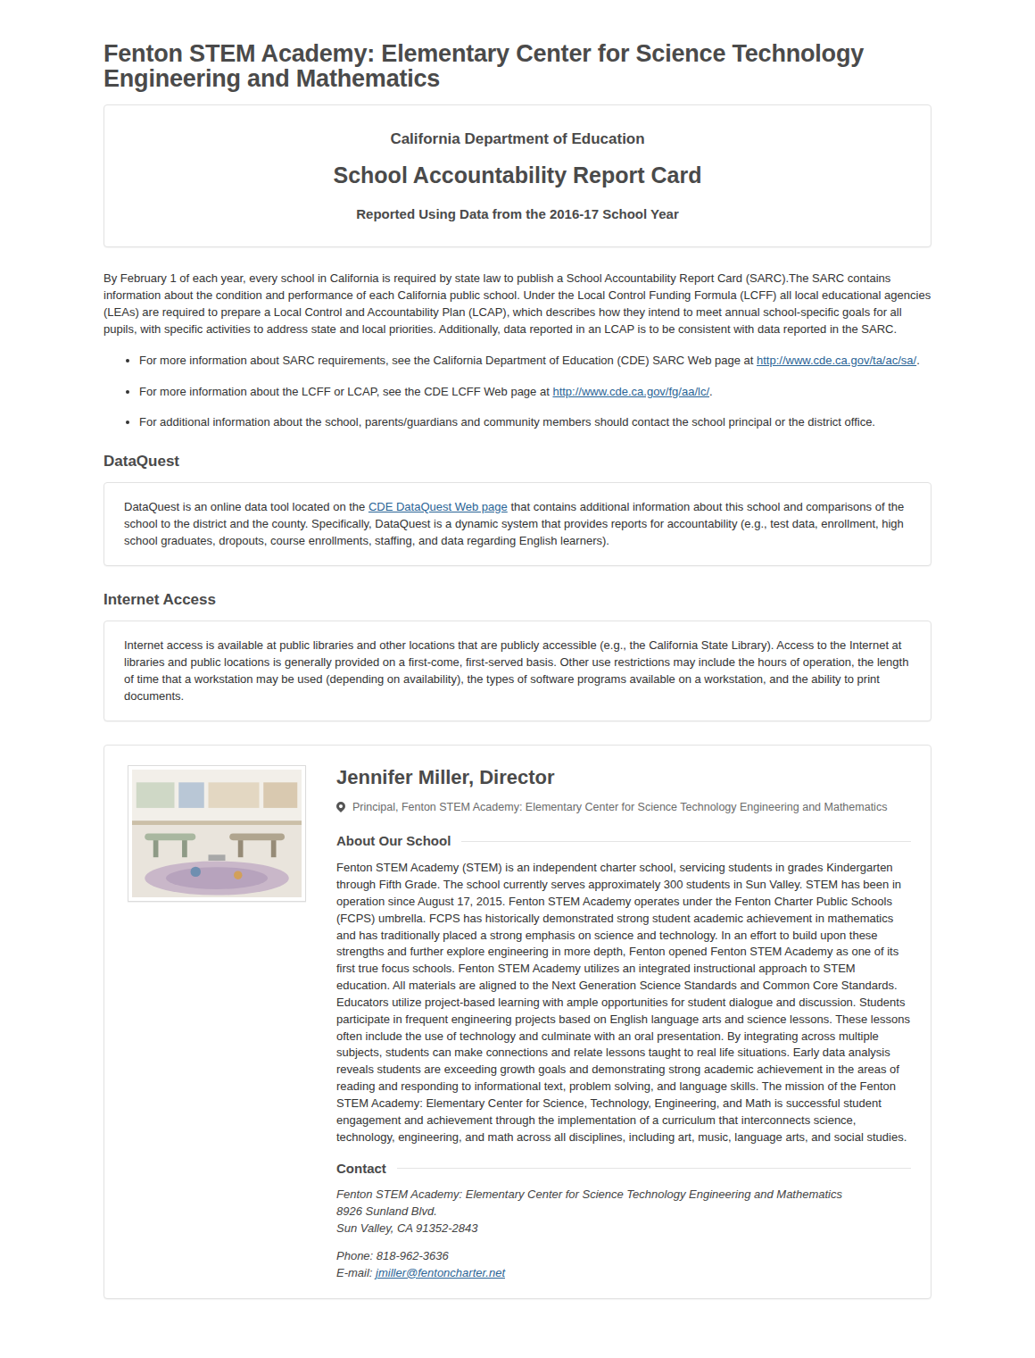Fenton STEM Academy: Elementary Center for Science Technology Engineering and Mathematics
California Department of Education
School Accountability Report Card
Reported Using Data from the 2016-17 School Year
By February 1 of each year, every school in California is required by state law to publish a School Accountability Report Card (SARC).The SARC contains information about the condition and performance of each California public school. Under the Local Control Funding Formula (LCFF) all local educational agencies (LEAs) are required to prepare a Local Control and Accountability Plan (LCAP), which describes how they intend to meet annual school-specific goals for all pupils, with specific activities to address state and local priorities. Additionally, data reported in an LCAP is to be consistent with data reported in the SARC.
For more information about SARC requirements, see the California Department of Education (CDE) SARC Web page at http://www.cde.ca.gov/ta/ac/sa/.
For more information about the LCFF or LCAP, see the CDE LCFF Web page at http://www.cde.ca.gov/fg/aa/lc/.
For additional information about the school, parents/guardians and community members should contact the school principal or the district office.
DataQuest
DataQuest is an online data tool located on the CDE DataQuest Web page that contains additional information about this school and comparisons of the school to the district and the county. Specifically, DataQuest is a dynamic system that provides reports for accountability (e.g., test data, enrollment, high school graduates, dropouts, course enrollments, staffing, and data regarding English learners).
Internet Access
Internet access is available at public libraries and other locations that are publicly accessible (e.g., the California State Library). Access to the Internet at libraries and public locations is generally provided on a first-come, first-served basis. Other use restrictions may include the hours of operation, the length of time that a workstation may be used (depending on availability), the types of software programs available on a workstation, and the ability to print documents.
Jennifer Miller, Director
Principal, Fenton STEM Academy: Elementary Center for Science Technology Engineering and Mathematics
About Our School
Fenton STEM Academy (STEM) is an independent charter school, servicing students in grades Kindergarten through Fifth Grade. The school currently serves approximately 300 students in Sun Valley. STEM has been in operation since August 17, 2015. Fenton STEM Academy operates under the Fenton Charter Public Schools (FCPS) umbrella. FCPS has historically demonstrated strong student academic achievement in mathematics and has traditionally placed a strong emphasis on science and technology. In an effort to build upon these strengths and further explore engineering in more depth, Fenton opened Fenton STEM Academy as one of its first true focus schools. Fenton STEM Academy utilizes an integrated instructional approach to STEM education. All materials are aligned to the Next Generation Science Standards and Common Core Standards. Educators utilize project-based learning with ample opportunities for student dialogue and discussion. Students participate in frequent engineering projects based on English language arts and science lessons. These lessons often include the use of technology and culminate with an oral presentation. By integrating across multiple subjects, students can make connections and relate lessons taught to real life situations. Early data analysis reveals students are exceeding growth goals and demonstrating strong academic achievement in the areas of reading and responding to informational text, problem solving, and language skills. The mission of the Fenton STEM Academy: Elementary Center for Science, Technology, Engineering, and Math is successful student engagement and achievement through the implementation of a curriculum that interconnects science, technology, engineering, and math across all disciplines, including art, music, language arts, and social studies.
Contact
Fenton STEM Academy: Elementary Center for Science Technology Engineering and Mathematics
8926 Sunland Blvd.
Sun Valley, CA 91352-2843
Phone: 818-962-3636
E-mail: jmiller@fentoncharter.net